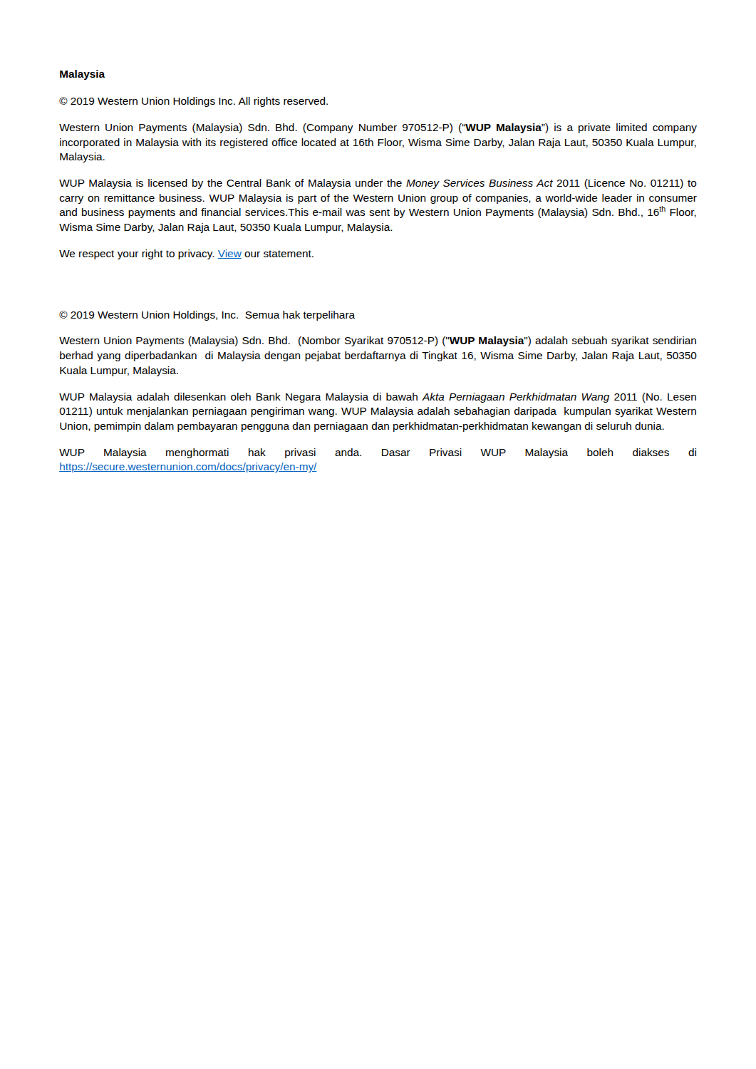Malaysia
© 2019 Western Union Holdings Inc. All rights reserved.
Western Union Payments (Malaysia) Sdn. Bhd. (Company Number 970512-P) (“WUP Malaysia”) is a private limited company incorporated in Malaysia with its registered office located at 16th Floor, Wisma Sime Darby, Jalan Raja Laut, 50350 Kuala Lumpur, Malaysia.
WUP Malaysia is licensed by the Central Bank of Malaysia under the Money Services Business Act 2011 (Licence No. 01211) to carry on remittance business. WUP Malaysia is part of the Western Union group of companies, a world-wide leader in consumer and business payments and financial services.This e-mail was sent by Western Union Payments (Malaysia) Sdn. Bhd., 16th Floor, Wisma Sime Darby, Jalan Raja Laut, 50350 Kuala Lumpur, Malaysia.
We respect your right to privacy. View our statement.
© 2019 Western Union Holdings, Inc. Semua hak terpelihara
Western Union Payments (Malaysia) Sdn. Bhd. (Nombor Syarikat 970512-P) ("WUP Malaysia") adalah sebuah syarikat sendirian berhad yang diperbadankan di Malaysia dengan pejabat berdaftarnya di Tingkat 16, Wisma Sime Darby, Jalan Raja Laut, 50350 Kuala Lumpur, Malaysia.
WUP Malaysia adalah dilesenkan oleh Bank Negara Malaysia di bawah Akta Perniagaan Perkhidmatan Wang 2011 (No. Lesen 01211) untuk menjalankan perniagaan pengiriman wang. WUP Malaysia adalah sebahagian daripada kumpulan syarikat Western Union, pemimpin dalam pembayaran pengguna dan perniagaan dan perkhidmatan-perkhidmatan kewangan di seluruh dunia.
WUP Malaysia menghormati hak privasi anda. Dasar Privasi WUP Malaysia boleh diakses di https://secure.westernunion.com/docs/privacy/en-my/